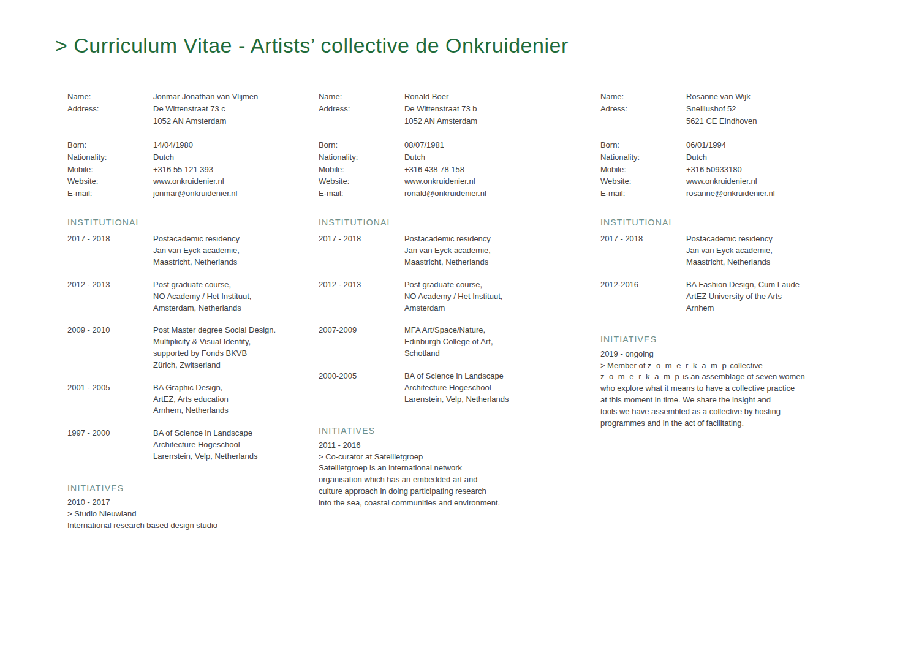> Curriculum Vitae - Artists’ collective de Onkruidenier
| Name: | Jonmar Jonathan van Vlijmen |
| Address: | De Wittenstraat 73 c |
| | 1052 AN Amsterdam |
| Born: | 14/04/1980 |
| Nationality: | Dutch |
| Mobile: | +316 55 121 393 |
| Website: | www.onkruidenier.nl |
| E-mail: | jonmar@onkruidenier.nl |
INSTITUTIONAL
| 2017 - 2018 | Postacademic residency Jan van Eyck academie, Maastricht, Netherlands |
| 2012 - 2013 | Post graduate course, NO Academy / Het Instituut, Amsterdam, Netherlands |
| 2009 - 2010 | Post Master degree Social Design. Multiplicity & Visual Identity, supported by Fonds BKVB Zürich, Zwitserland |
| 2001 - 2005 | BA Graphic Design, ArtEZ, Arts education Arnhem, Netherlands |
| 1997 - 2000 | BA of Science in Landscape Architecture Hogeschool Larenstein, Velp, Netherlands |
INITIATIVES
2010 - 2017
> Studio Nieuwland
International research based design studio
| Name: | Ronald Boer |
| Address: | De Wittenstraat 73 b |
| | 1052 AN Amsterdam |
| Born: | 08/07/1981 |
| Nationality: | Dutch |
| Mobile: | +316 438 78 158 |
| Website: | www.onkruidenier.nl |
| E-mail: | ronald@onkruidenier.nl |
INSTITUTIONAL
| 2017 - 2018 | Postacademic residency Jan van Eyck academie, Maastricht, Netherlands |
| 2012 - 2013 | Post graduate course, NO Academy / Het Instituut, Amsterdam |
| 2007-2009 | MFA Art/Space/Nature, Edinburgh College of Art, Schotland |
| 2000-2005 | BA of Science in Landscape Architecture Hogeschool Larenstein, Velp, Netherlands |
INITIATIVES
2011 - 2016
> Co-curator at Satellietgroep
Satellietgroep is an international network
organisation which has an embedded art and
culture approach in doing participating research
into the sea, coastal communities and environment.
| Name: | Rosanne van Wijk |
| Adress: | Snelliushof 52 |
| | 5621 CE Eindhoven |
| Born: | 06/01/1994 |
| Nationality: | Dutch |
| Mobile: | +316 50933180 |
| Website: | www.onkruidenier.nl |
| E-mail: | rosanne@onkruidenier.nl |
INSTITUTIONAL
| 2017 - 2018 | Postacademic residency Jan van Eyck academie, Maastricht, Netherlands |
| 2012-2016 | BA Fashion Design, Cum Laude ArtEZ University of the Arts Arnhem |
INITIATIVES
2019 - ongoing
> Member of z o m e r k a m p collective
z o m e r k a m p is an assemblage of seven women
who explore what it means to have a collective practice
at this moment in time. We share the insight and
tools we have assembled as a collective by hosting
programmes and in the act of facilitating.